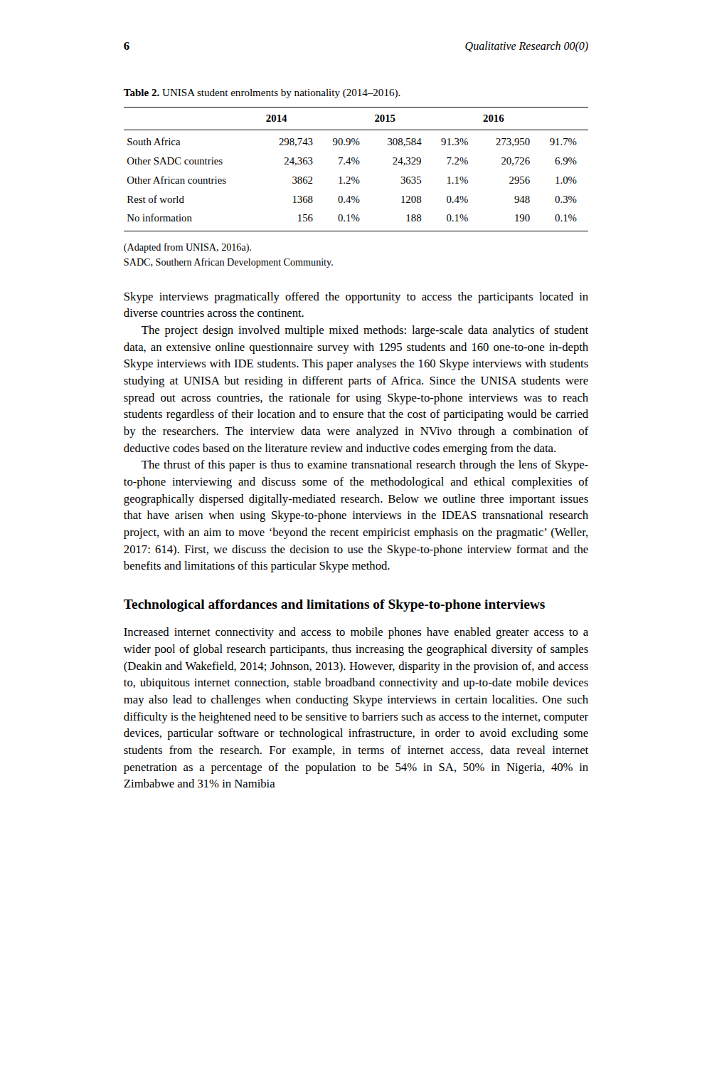6 Qualitative Research 00(0)
Table 2. UNISA student enrolments by nationality (2014–2016).
| | 2014 | 2015 | 2016 |
| --- | --- | --- | --- |
| South Africa | 298,743 | 90.9% | 308,584 | 91.3% | 273,950 | 91.7% |
| Other SADC countries | 24,363 | 7.4% | 24,329 | 7.2% | 20,726 | 6.9% |
| Other African countries | 3862 | 1.2% | 3635 | 1.1% | 2956 | 1.0% |
| Rest of world | 1368 | 0.4% | 1208 | 0.4% | 948 | 0.3% |
| No information | 156 | 0.1% | 188 | 0.1% | 190 | 0.1% |
(Adapted from UNISA, 2016a).
SADC, Southern African Development Community.
Skype interviews pragmatically offered the opportunity to access the participants located in diverse countries across the continent.
The project design involved multiple mixed methods: large-scale data analytics of student data, an extensive online questionnaire survey with 1295 students and 160 one-to-one in-depth Skype interviews with IDE students. This paper analyses the 160 Skype interviews with students studying at UNISA but residing in different parts of Africa. Since the UNISA students were spread out across countries, the rationale for using Skype-to-phone interviews was to reach students regardless of their location and to ensure that the cost of participating would be carried by the researchers. The interview data were analyzed in NVivo through a combination of deductive codes based on the literature review and inductive codes emerging from the data.
The thrust of this paper is thus to examine transnational research through the lens of Skype-to-phone interviewing and discuss some of the methodological and ethical complexities of geographically dispersed digitally-mediated research. Below we outline three important issues that have arisen when using Skype-to-phone interviews in the IDEAS transnational research project, with an aim to move ‘beyond the recent empiricist emphasis on the pragmatic’ (Weller, 2017: 614). First, we discuss the decision to use the Skype-to-phone interview format and the benefits and limitations of this particular Skype method.
Technological affordances and limitations of Skype-to-phone interviews
Increased internet connectivity and access to mobile phones have enabled greater access to a wider pool of global research participants, thus increasing the geographical diversity of samples (Deakin and Wakefield, 2014; Johnson, 2013). However, disparity in the provision of, and access to, ubiquitous internet connection, stable broadband connectivity and up-to-date mobile devices may also lead to challenges when conducting Skype interviews in certain localities. One such difficulty is the heightened need to be sensitive to barriers such as access to the internet, computer devices, particular software or technological infrastructure, in order to avoid excluding some students from the research. For example, in terms of internet access, data reveal internet penetration as a percentage of the population to be 54% in SA, 50% in Nigeria, 40% in Zimbabwe and 31% in Namibia